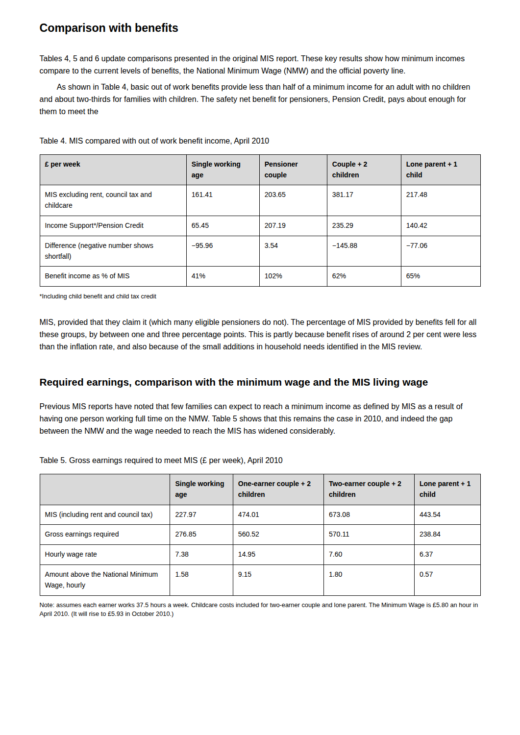Comparison with benefits
Tables 4, 5 and 6 update comparisons presented in the original MIS report. These key results show how minimum incomes compare to the current levels of benefits, the National Minimum Wage (NMW) and the official poverty line.
As shown in Table 4, basic out of work benefits provide less than half of a minimum income for an adult with no children and about two-thirds for families with children. The safety net benefit for pensioners, Pension Credit, pays about enough for them to meet the
Table 4. MIS compared with out of work benefit income, April 2010
| £ per week | Single working age | Pensioner couple | Couple + 2 children | Lone parent + 1 child |
| --- | --- | --- | --- | --- |
| MIS excluding rent, council tax and childcare | 161.41 | 203.65 | 381.17 | 217.48 |
| Income Support*/Pension Credit | 65.45 | 207.19 | 235.29 | 140.42 |
| Difference (negative number shows shortfall) | −95.96 | 3.54 | −145.88 | −77.06 |
| Benefit income as % of MIS | 41% | 102% | 62% | 65% |
*Including child benefit and child tax credit
MIS, provided that they claim it (which many eligible pensioners do not). The percentage of MIS provided by benefits fell for all these groups, by between one and three percentage points. This is partly because benefit rises of around 2 per cent were less than the inflation rate, and also because of the small additions in household needs identified in the MIS review.
Required earnings, comparison with the minimum wage and the MIS living wage
Previous MIS reports have noted that few families can expect to reach a minimum income as defined by MIS as a result of having one person working full time on the NMW. Table 5 shows that this remains the case in 2010, and indeed the gap between the NMW and the wage needed to reach the MIS has widened considerably.
Table 5. Gross earnings required to meet MIS (£ per week), April 2010
| | Single working age | One-earner couple + 2 children | Two-earner couple + 2 children | Lone parent + 1 child |
| --- | --- | --- | --- | --- |
| MIS (including rent and council tax) | 227.97 | 474.01 | 673.08 | 443.54 |
| Gross earnings required | 276.85 | 560.52 | 570.11 | 238.84 |
| Hourly wage rate | 7.38 | 14.95 | 7.60 | 6.37 |
| Amount above the National Minimum Wage, hourly | 1.58 | 9.15 | 1.80 | 0.57 |
Note: assumes each earner works 37.5 hours a week. Childcare costs included for two-earner couple and lone parent. The Minimum Wage is £5.80 an hour in April 2010. (It will rise to £5.93 in October 2010.)